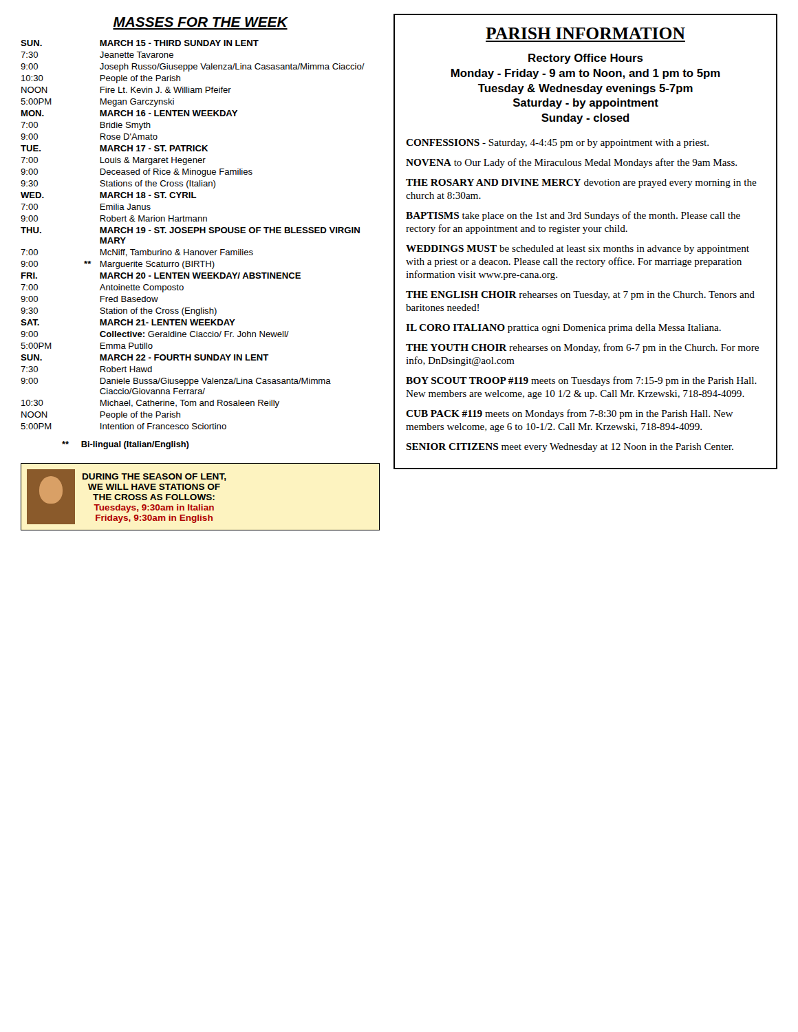MASSES FOR THE WEEK
| SUN. | | MARCH 15 - THIRD SUNDAY IN LENT |
| 7:30 | | Jeanette Tavarone |
| 9:00 | | Joseph Russo/Giuseppe Valenza/Lina Casasanta/Mimma Ciaccio/ |
| 10:30 | | People of the Parish |
| NOON | | Fire Lt. Kevin J. & William Pfeifer |
| 5:00PM | | Megan Garczynski |
| MON. | | MARCH 16 - LENTEN WEEKDAY |
| 7:00 | | Bridie Smyth |
| 9:00 | | Rose D'Amato |
| TUE. | | MARCH 17 - ST. PATRICK |
| 7:00 | | Louis & Margaret Hegener |
| 9:00 | | Deceased of Rice & Minogue Families |
| 9:30 | | Stations of the Cross (Italian) |
| WED. | | MARCH 18 - ST. CYRIL |
| 7:00 | | Emilia Janus |
| 9:00 | | Robert & Marion Hartmann |
| THU. | | MARCH 19 - ST. JOSEPH SPOUSE OF THE BLESSED VIRGIN MARY |
| 7:00 | | McNiff, Tamburino & Hanover Families |
| 9:00 | ** | Marguerite Scaturro (BIRTH) |
| FRI. | | MARCH 20 - LENTEN WEEKDAY/ ABSTINENCE |
| 7:00 | | Antoinette Composto |
| 9:00 | | Fred Basedow |
| 9:30 | | Station of the Cross (English) |
| SAT. | | MARCH 21- LENTEN WEEKDAY |
| 9:00 | | Collective: Geraldine Ciaccio/ Fr. John Newell/ |
| 5:00PM | | Emma Putillo |
| SUN. | | MARCH 22 - FOURTH SUNDAY IN LENT |
| 7:30 | | Robert Hawd |
| 9:00 | | Daniele Bussa/Giuseppe Valenza/Lina Casasanta/Mimma Ciaccio/Giovanna Ferrara/ |
| 10:30 | | Michael, Catherine, Tom and Rosaleen Reilly |
| NOON | | People of the Parish |
| 5:00PM | | Intention of Francesco Sciortino |
** Bi-lingual (Italian/English)
DURING THE SEASON OF LENT,
WE WILL HAVE STATIONS OF
THE CROSS AS FOLLOWS:
Tuesdays, 9:30am in Italian
Fridays, 9:30am in English
PARISH INFORMATION
Rectory Office Hours
Monday - Friday - 9 am to Noon, and 1 pm to 5pm
Tuesday & Wednesday evenings 5-7pm
Saturday - by appointment
Sunday - closed
CONFESSIONS - Saturday, 4-4:45 pm or by appointment with a priest.
NOVENA to Our Lady of the Miraculous Medal Mondays after the 9am Mass.
THE ROSARY AND DIVINE MERCY devotion are prayed every morning in the church at 8:30am.
BAPTISMS take place on the 1st and 3rd Sundays of the month. Please call the rectory for an appointment and to register your child.
WEDDINGS MUST be scheduled at least six months in advance by appointment with a priest or a deacon. Please call the rectory office. For marriage preparation information visit www.pre-cana.org.
THE ENGLISH CHOIR rehearses on Tuesday, at 7 pm in the Church. Tenors and baritones needed!
IL CORO ITALIANO prattica ogni Domenica prima della Messa Italiana.
THE YOUTH CHOIR rehearses on Monday, from 6-7 pm in the Church. For more info, DnDsingit@aol.com
BOY SCOUT TROOP #119 meets on Tuesdays from 7:15-9 pm in the Parish Hall. New members are welcome, age 10 1/2 & up. Call Mr. Krzewski, 718-894-4099.
CUB PACK #119 meets on Mondays from 7-8:30 pm in the Parish Hall. New members welcome, age 6 to 10-1/2. Call Mr. Krzewski, 718-894-4099.
SENIOR CITIZENS meet every Wednesday at 12 Noon in the Parish Center.